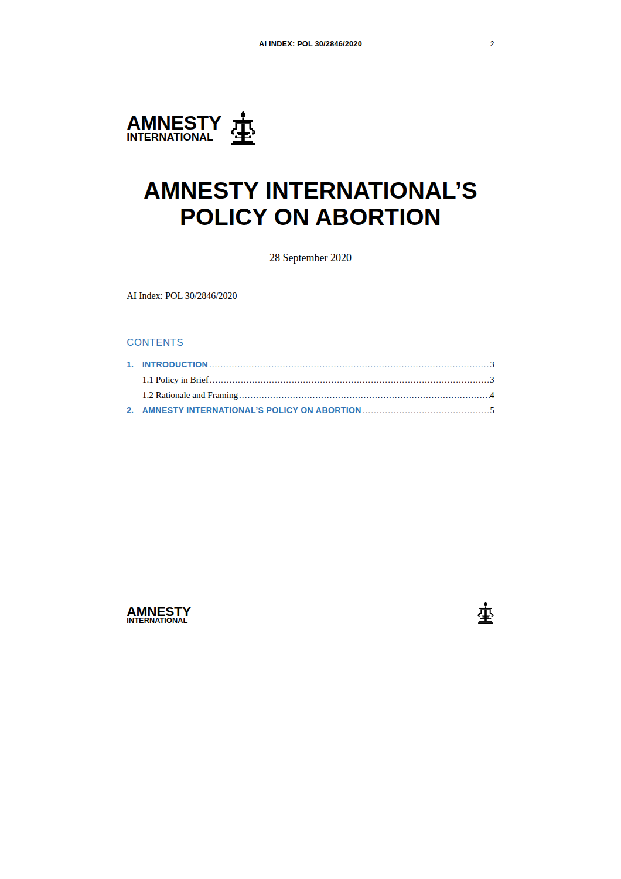AI INDEX: POL 30/2846/2020 2
AMNESTY INTERNATIONAL
AMNESTY INTERNATIONAL’S
POLICY ON ABORTION
28 September 2020
AI Index: POL 30/2846/2020
CONTENTS
1. INTRODUCTION ................................................................................................................................. 3
1.1 Policy in Brief ............................................................................................................. 3
1.2 Rationale and Framing .................................................................................................... 4
2. AMNESTY INTERNATIONAL’S POLICY ON ABORTION ............................................................. 5
AMNESTY INTERNATIONAL